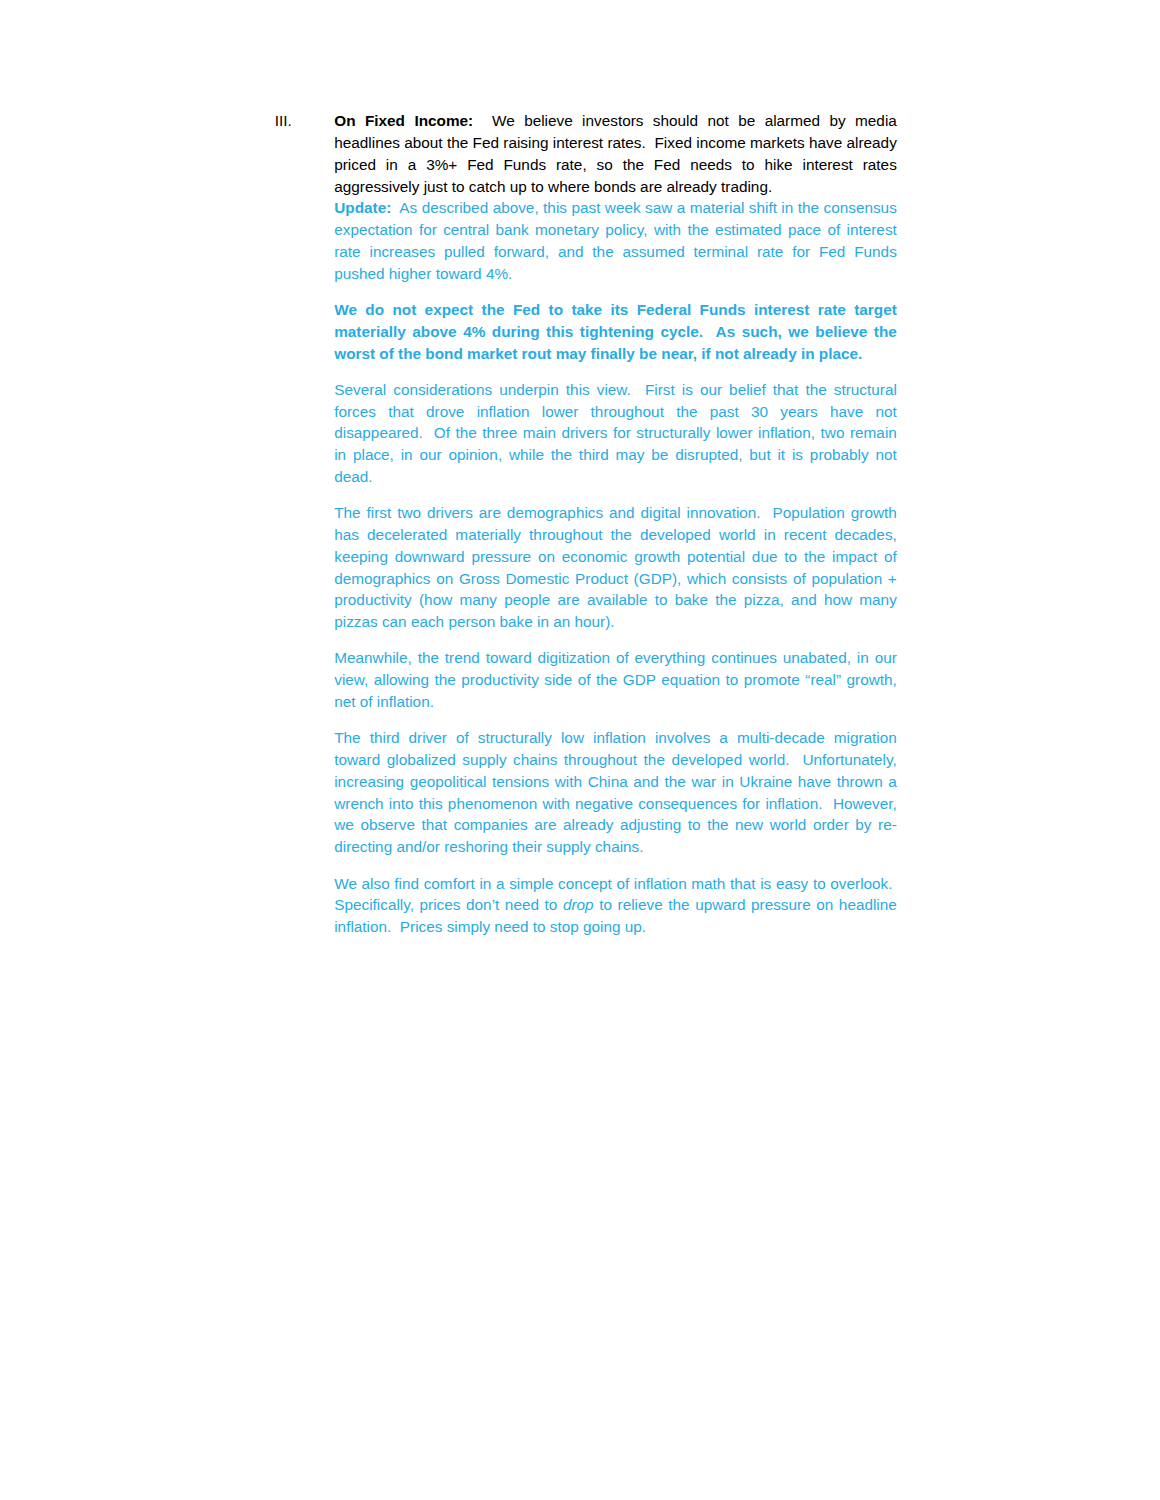III.
On Fixed Income: We believe investors should not be alarmed by media headlines about the Fed raising interest rates. Fixed income markets have already priced in a 3%+ Fed Funds rate, so the Fed needs to hike interest rates aggressively just to catch up to where bonds are already trading.
Update: As described above, this past week saw a material shift in the consensus expectation for central bank monetary policy, with the estimated pace of interest rate increases pulled forward, and the assumed terminal rate for Fed Funds pushed higher toward 4%.
We do not expect the Fed to take its Federal Funds interest rate target materially above 4% during this tightening cycle. As such, we believe the worst of the bond market rout may finally be near, if not already in place.
Several considerations underpin this view. First is our belief that the structural forces that drove inflation lower throughout the past 30 years have not disappeared. Of the three main drivers for structurally lower inflation, two remain in place, in our opinion, while the third may be disrupted, but it is probably not dead.
The first two drivers are demographics and digital innovation. Population growth has decelerated materially throughout the developed world in recent decades, keeping downward pressure on economic growth potential due to the impact of demographics on Gross Domestic Product (GDP), which consists of population + productivity (how many people are available to bake the pizza, and how many pizzas can each person bake in an hour).
Meanwhile, the trend toward digitization of everything continues unabated, in our view, allowing the productivity side of the GDP equation to promote “real” growth, net of inflation.
The third driver of structurally low inflation involves a multi-decade migration toward globalized supply chains throughout the developed world. Unfortunately, increasing geopolitical tensions with China and the war in Ukraine have thrown a wrench into this phenomenon with negative consequences for inflation. However, we observe that companies are already adjusting to the new world order by re-directing and/or reshoring their supply chains.
We also find comfort in a simple concept of inflation math that is easy to overlook. Specifically, prices don’t need to drop to relieve the upward pressure on headline inflation. Prices simply need to stop going up.